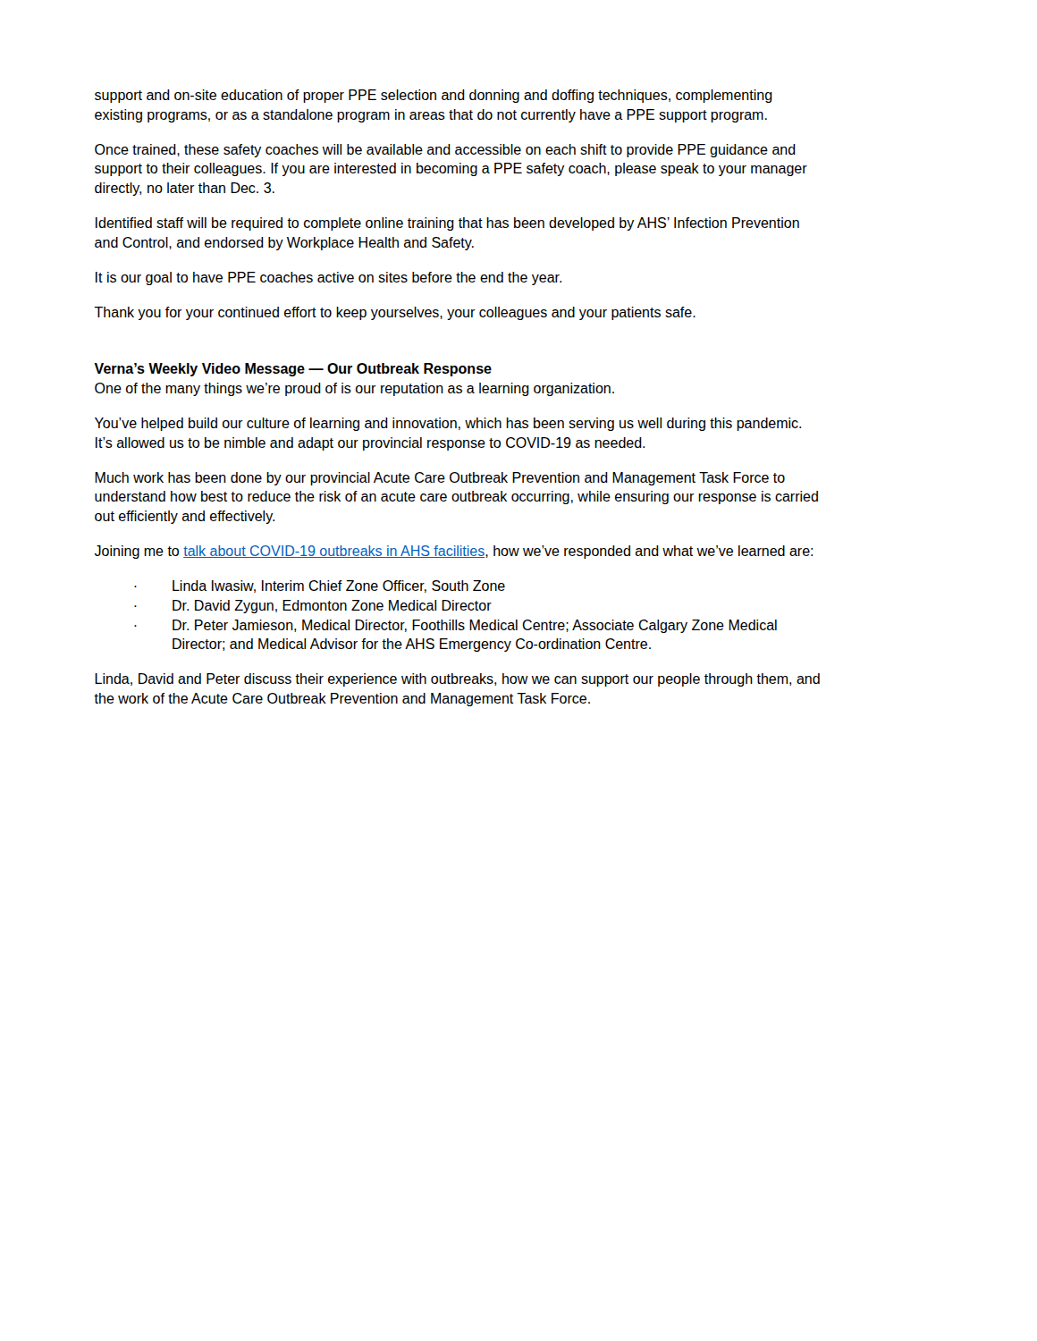support and on-site education of proper PPE selection and donning and doffing techniques, complementing existing programs, or as a standalone program in areas that do not currently have a PPE support program.
Once trained, these safety coaches will be available and accessible on each shift to provide PPE guidance and support to their colleagues. If you are interested in becoming a PPE safety coach, please speak to your manager directly, no later than Dec. 3.
Identified staff will be required to complete online training that has been developed by AHS’ Infection Prevention and Control, and endorsed by Workplace Health and Safety.
It is our goal to have PPE coaches active on sites before the end the year.
Thank you for your continued effort to keep yourselves, your colleagues and your patients safe.
Verna’s Weekly Video Message — Our Outbreak Response
One of the many things we’re proud of is our reputation as a learning organization.
You’ve helped build our culture of learning and innovation, which has been serving us well during this pandemic. It’s allowed us to be nimble and adapt our provincial response to COVID-19 as needed.
Much work has been done by our provincial Acute Care Outbreak Prevention and Management Task Force to understand how best to reduce the risk of an acute care outbreak occurring, while ensuring our response is carried out efficiently and effectively.
Joining me to talk about COVID-19 outbreaks in AHS facilities, how we’ve responded and what we’ve learned are:
Linda Iwasiw, Interim Chief Zone Officer, South Zone
Dr. David Zygun, Edmonton Zone Medical Director
Dr. Peter Jamieson, Medical Director, Foothills Medical Centre; Associate Calgary Zone Medical Director; and Medical Advisor for the AHS Emergency Co-ordination Centre.
Linda, David and Peter discuss their experience with outbreaks, how we can support our people through them, and the work of the Acute Care Outbreak Prevention and Management Task Force.